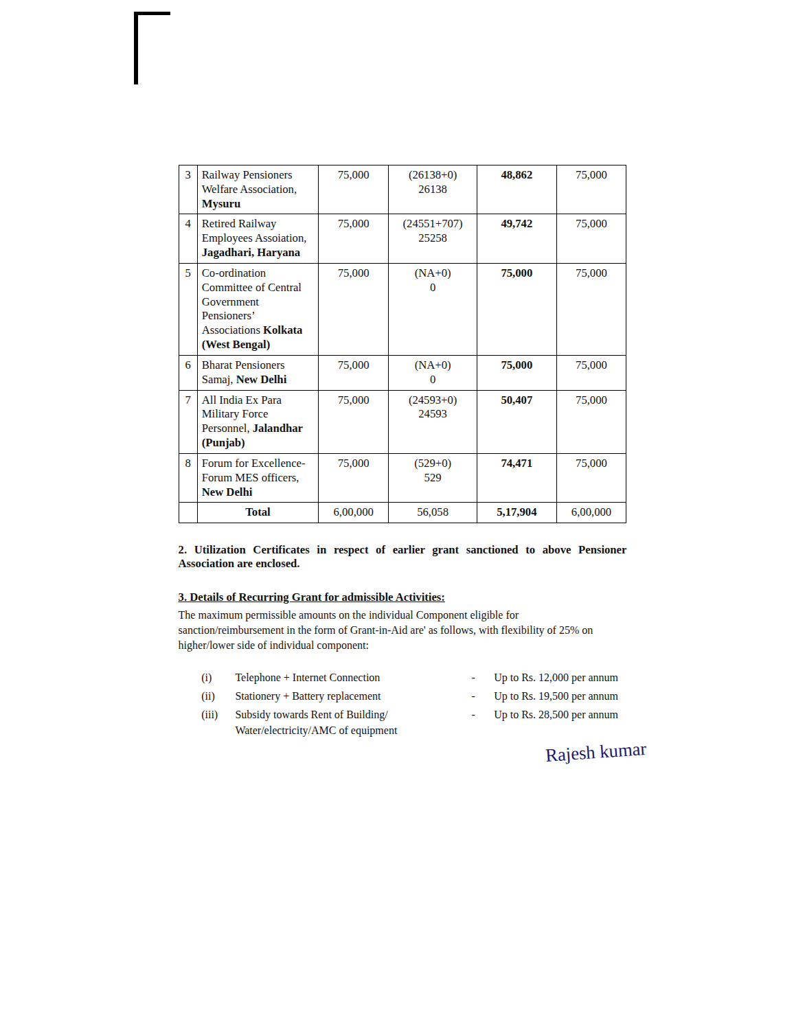| 3 | Railway Pensioners Welfare Association, Mysuru | 75,000 | (26138+0) 26138 | 48,862 | 75,000 |
| 4 | Retired Railway Employees Assoiation, Jagadhari, Haryana | 75,000 | (24551+707) 25258 | 49,742 | 75,000 |
| 5 | Co-ordination Committee of Central Government Pensioners’ Associations Kolkata (West Bengal) | 75,000 | (NA+0) 0 | 75,000 | 75,000 |
| 6 | Bharat Pensioners Samaj, New Delhi | 75,000 | (NA+0) 0 | 75,000 | 75,000 |
| 7 | All India Ex Para Military Force Personnel, Jalandhar (Punjab) | 75,000 | (24593+0) 24593 | 50,407 | 75,000 |
| 8 | Forum for Excellence-Forum MES officers, New Delhi | 75,000 | (529+0) 529 | 74,471 | 75,000 |
| | Total | 6,00,000 | 56,058 | 5,17,904 | 6,00,000 |
2. Utilization Certificates in respect of earlier grant sanctioned to above Pensioner Association are enclosed.
3. Details of Recurring Grant for admissible Activities:
The maximum permissible amounts on the individual Component eligible for
sanction/reimbursement in the form of Grant-in-Aid are' as follows, with flexibility of 25% on higher/lower side of individual component:
| (i) | Telephone + Internet Connection | - | Up to Rs. 12,000 per annum |
| (ii) | Stationery + Battery replacement | - | Up to Rs. 19,500 per annum |
| (iii) | Subsidy towards Rent of Building/ Water/electricity/AMC of equipment | - | Up to Rs. 28,500 per annum |
Rajesh kumar